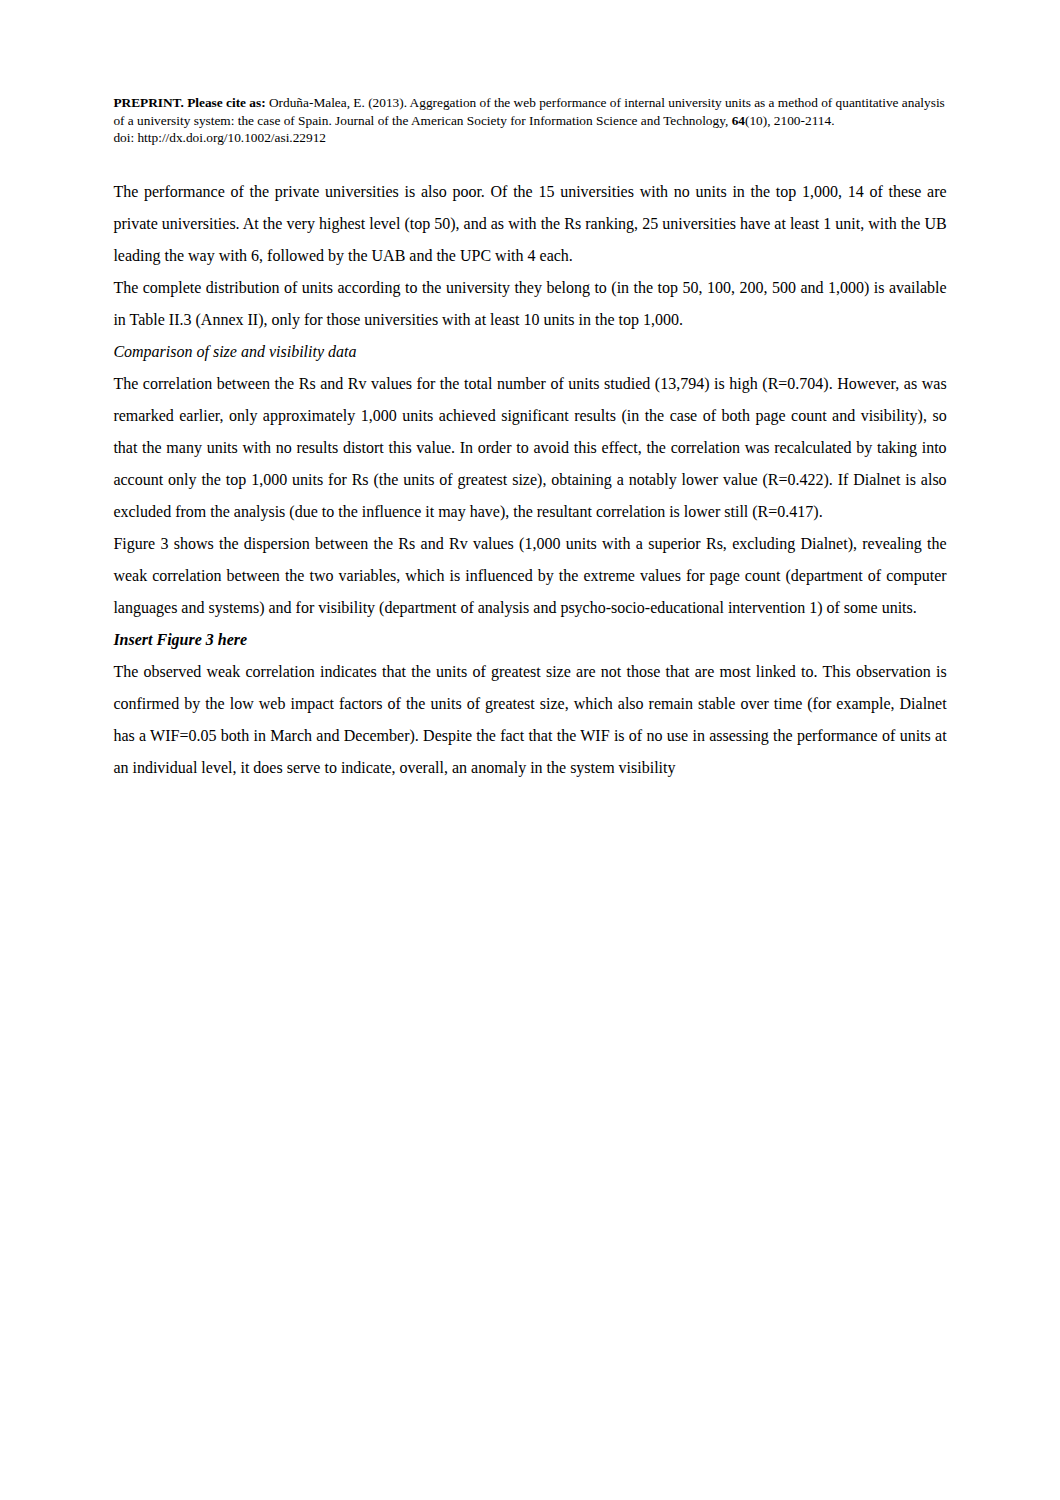PREPRINT. Please cite as: Orduña-Malea, E. (2013). Aggregation of the web performance of internal university units as a method of quantitative analysis of a university system: the case of Spain. Journal of the American Society for Information Science and Technology, 64(10), 2100-2114.
doi: http://dx.doi.org/10.1002/asi.22912
The performance of the private universities is also poor. Of the 15 universities with no units in the top 1,000, 14 of these are private universities. At the very highest level (top 50), and as with the Rs ranking, 25 universities have at least 1 unit, with the UB leading the way with 6, followed by the UAB and the UPC with 4 each.
The complete distribution of units according to the university they belong to (in the top 50, 100, 200, 500 and 1,000) is available in Table II.3 (Annex II), only for those universities with at least 10 units in the top 1,000.
Comparison of size and visibility data
The correlation between the Rs and Rv values for the total number of units studied (13,794) is high (R=0.704). However, as was remarked earlier, only approximately 1,000 units achieved significant results (in the case of both page count and visibility), so that the many units with no results distort this value. In order to avoid this effect, the correlation was recalculated by taking into account only the top 1,000 units for Rs (the units of greatest size), obtaining a notably lower value (R=0.422). If Dialnet is also excluded from the analysis (due to the influence it may have), the resultant correlation is lower still (R=0.417).
Figure 3 shows the dispersion between the Rs and Rv values (1,000 units with a superior Rs, excluding Dialnet), revealing the weak correlation between the two variables, which is influenced by the extreme values for page count (department of computer languages and systems) and for visibility (department of analysis and psycho-socio-educational intervention 1) of some units.
Insert Figure 3 here
The observed weak correlation indicates that the units of greatest size are not those that are most linked to. This observation is confirmed by the low web impact factors of the units of greatest size, which also remain stable over time (for example, Dialnet has a WIF=0.05 both in March and December). Despite the fact that the WIF is of no use in assessing the performance of units at an individual level, it does serve to indicate, overall, an anomaly in the system visibility